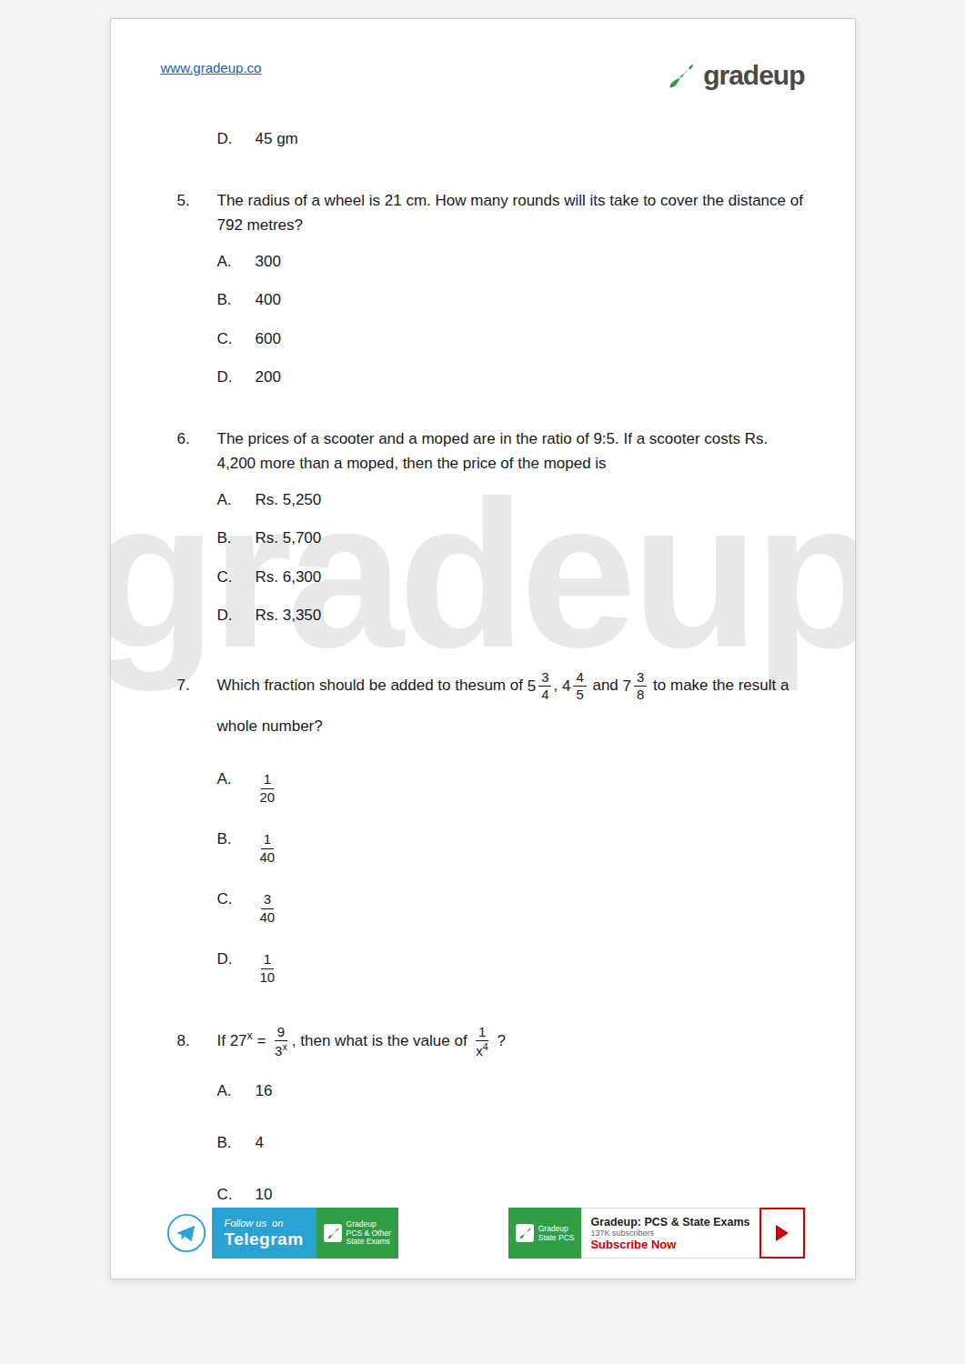gradeup
www.gradeup.co
gradeup
D. 45 gm
5.
The radius of a wheel is 21 cm. How many rounds will its take to cover the distance of 792 metres?
A. 300
B. 400
C. 600
D. 200
6.
The prices of a scooter and a moped are in the ratio of 9:5. If a scooter costs Rs. 4,200 more than a moped, then the price of the moped is
A. Rs. 5,250
B. Rs. 5,700
C. Rs. 6,300
D. Rs. 3,350
7.
Which fraction should be added to thesum of 534, 445 and 738 to make the result a whole number?
A. 120
B. 140
C. 340
D. 110
8.
If 27x = 93x, then what is the value of 1 x4 ?
A. 16
B. 4
C. 10
Follow us on Telegram
Gradeup
PCS & Other
State Exams
Gradeup
State PCS
Gradeup: PCS & State Exams 137K subscribers Subscribe Now